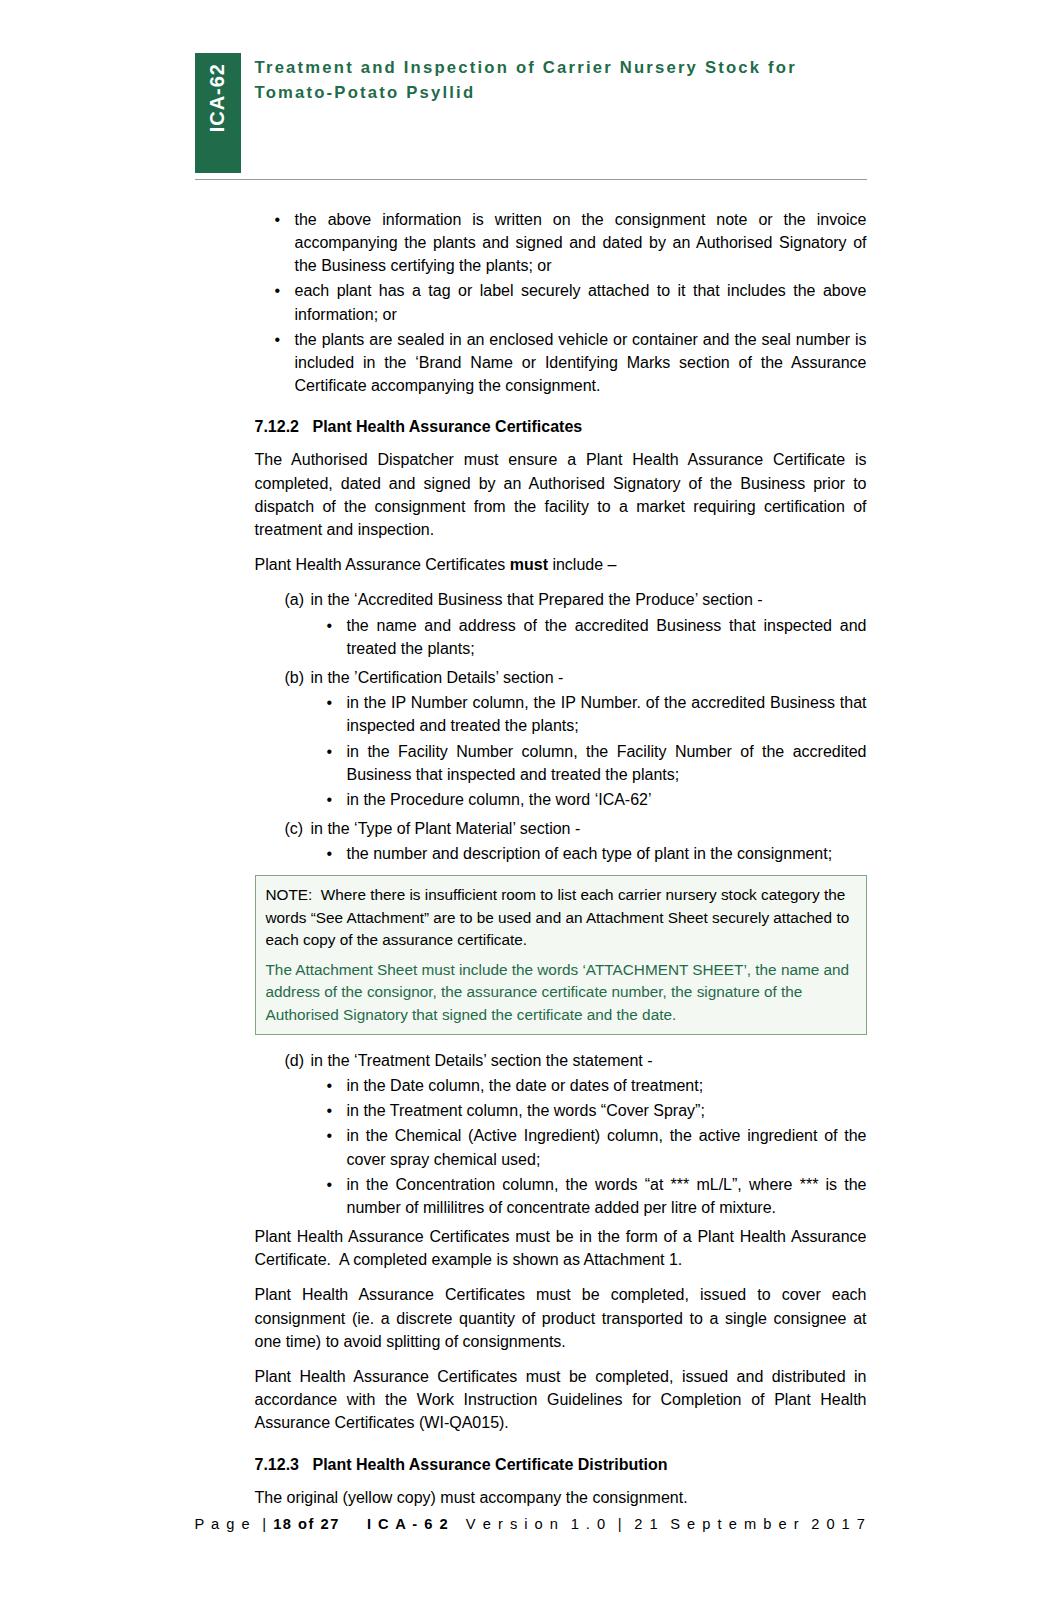ICA-62
Treatment and Inspection of Carrier Nursery Stock for Tomato-Potato Psyllid
the above information is written on the consignment note or the invoice accompanying the plants and signed and dated by an Authorised Signatory of the Business certifying the plants; or
each plant has a tag or label securely attached to it that includes the above information; or
the plants are sealed in an enclosed vehicle or container and the seal number is included in the ‘Brand Name or Identifying Marks section of the Assurance Certificate accompanying the consignment.
7.12.2 Plant Health Assurance Certificates
The Authorised Dispatcher must ensure a Plant Health Assurance Certificate is completed, dated and signed by an Authorised Signatory of the Business prior to dispatch of the consignment from the facility to a market requiring certification of treatment and inspection.
Plant Health Assurance Certificates must include –
(a) in the ‘Accredited Business that Prepared the Produce’ section -
the name and address of the accredited Business that inspected and treated the plants;
(b) in the ’Certification Details’ section -
in the IP Number column, the IP Number. of the accredited Business that inspected and treated the plants;
in the Facility Number column, the Facility Number of the accredited Business that inspected and treated the plants;
in the Procedure column, the word ‘ICA-62’
(c) in the ‘Type of Plant Material’ section -
the number and description of each type of plant in the consignment;
NOTE: Where there is insufficient room to list each carrier nursery stock category the words “See Attachment” are to be used and an Attachment Sheet securely attached to each copy of the assurance certificate.
The Attachment Sheet must include the words ‘ATTACHMENT SHEET’, the name and address of the consignor, the assurance certificate number, the signature of the Authorised Signatory that signed the certificate and the date.
(d) in the ‘Treatment Details’ section the statement -
in the Date column, the date or dates of treatment;
in the Treatment column, the words “Cover Spray”;
in the Chemical (Active Ingredient) column, the active ingredient of the cover spray chemical used;
in the Concentration column, the words “at *** mL/L”, where *** is the number of millilitres of concentrate added per litre of mixture.
Plant Health Assurance Certificates must be in the form of a Plant Health Assurance Certificate. A completed example is shown as Attachment 1.
Plant Health Assurance Certificates must be completed, issued to cover each consignment (ie. a discrete quantity of product transported to a single consignee at one time) to avoid splitting of consignments.
Plant Health Assurance Certificates must be completed, issued and distributed in accordance with the Work Instruction Guidelines for Completion of Plant Health Assurance Certificates (WI-QA015).
7.12.3 Plant Health Assurance Certificate Distribution
The original (yellow copy) must accompany the consignment.
P a g e | 18 of 27
I C A - 6 2 V e r s i o n 1 . 0 | 2 1 S e p t e m b e r 2 0 1 7